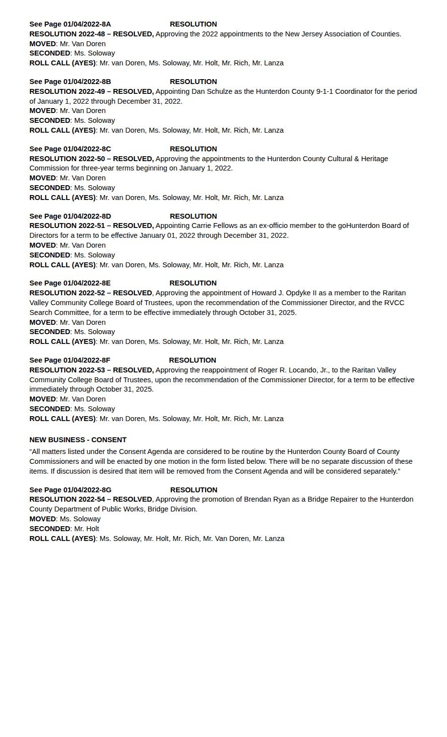See Page 01/04/2022-8A RESOLUTION
RESOLUTION 2022-48 – RESOLVED, Approving the 2022 appointments to the New Jersey Association of Counties.
MOVED: Mr. Van Doren
SECONDED: Ms. Soloway
ROLL CALL (AYES): Mr. van Doren, Ms. Soloway, Mr. Holt, Mr. Rich, Mr. Lanza
See Page 01/04/2022-8B RESOLUTION
RESOLUTION 2022-49 – RESOLVED, Appointing Dan Schulze as the Hunterdon County 9-1-1 Coordinator for the period of January 1, 2022 through December 31, 2022.
MOVED: Mr. Van Doren
SECONDED: Ms. Soloway
ROLL CALL (AYES): Mr. van Doren, Ms. Soloway, Mr. Holt, Mr. Rich, Mr. Lanza
See Page 01/04/2022-8C RESOLUTION
RESOLUTION 2022-50 – RESOLVED, Approving the appointments to the Hunterdon County Cultural & Heritage Commission for three-year terms beginning on January 1, 2022.
MOVED: Mr. Van Doren
SECONDED: Ms. Soloway
ROLL CALL (AYES): Mr. van Doren, Ms. Soloway, Mr. Holt, Mr. Rich, Mr. Lanza
See Page 01/04/2022-8D RESOLUTION
RESOLUTION 2022-51 – RESOLVED, Appointing Carrie Fellows as an ex-officio member to the goHunterdon Board of Directors for a term to be effective January 01, 2022 through December 31, 2022.
MOVED: Mr. Van Doren
SECONDED: Ms. Soloway
ROLL CALL (AYES): Mr. van Doren, Ms. Soloway, Mr. Holt, Mr. Rich, Mr. Lanza
See Page 01/04/2022-8E RESOLUTION
RESOLUTION 2022-52 – RESOLVED, Approving the appointment of Howard J. Opdyke II as a member to the Raritan Valley Community College Board of Trustees, upon the recommendation of the Commissioner Director, and the RVCC Search Committee, for a term to be effective immediately through October 31, 2025.
MOVED: Mr. Van Doren
SECONDED: Ms. Soloway
ROLL CALL (AYES): Mr. van Doren, Ms. Soloway, Mr. Holt, Mr. Rich, Mr. Lanza
See Page 01/04/2022-8F RESOLUTION
RESOLUTION 2022-53 – RESOLVED, Approving the reappointment of Roger R. Locando, Jr., to the Raritan Valley Community College Board of Trustees, upon the recommendation of the Commissioner Director, for a term to be effective immediately through October 31, 2025.
MOVED: Mr. Van Doren
SECONDED: Ms. Soloway
ROLL CALL (AYES): Mr. van Doren, Ms. Soloway, Mr. Holt, Mr. Rich, Mr. Lanza
NEW BUSINESS - CONSENT
“All matters listed under the Consent Agenda are considered to be routine by the Hunterdon County Board of County Commissioners and will be enacted by one motion in the form listed below. There will be no separate discussion of these items. If discussion is desired that item will be removed from the Consent Agenda and will be considered separately.”
See Page 01/04/2022-8G RESOLUTION
RESOLUTION 2022-54 – RESOLVED, Approving the promotion of Brendan Ryan as a Bridge Repairer to the Hunterdon County Department of Public Works, Bridge Division.
MOVED: Ms. Soloway
SECONDED: Mr. Holt
ROLL CALL (AYES): Ms. Soloway, Mr. Holt, Mr. Rich, Mr. Van Doren, Mr. Lanza